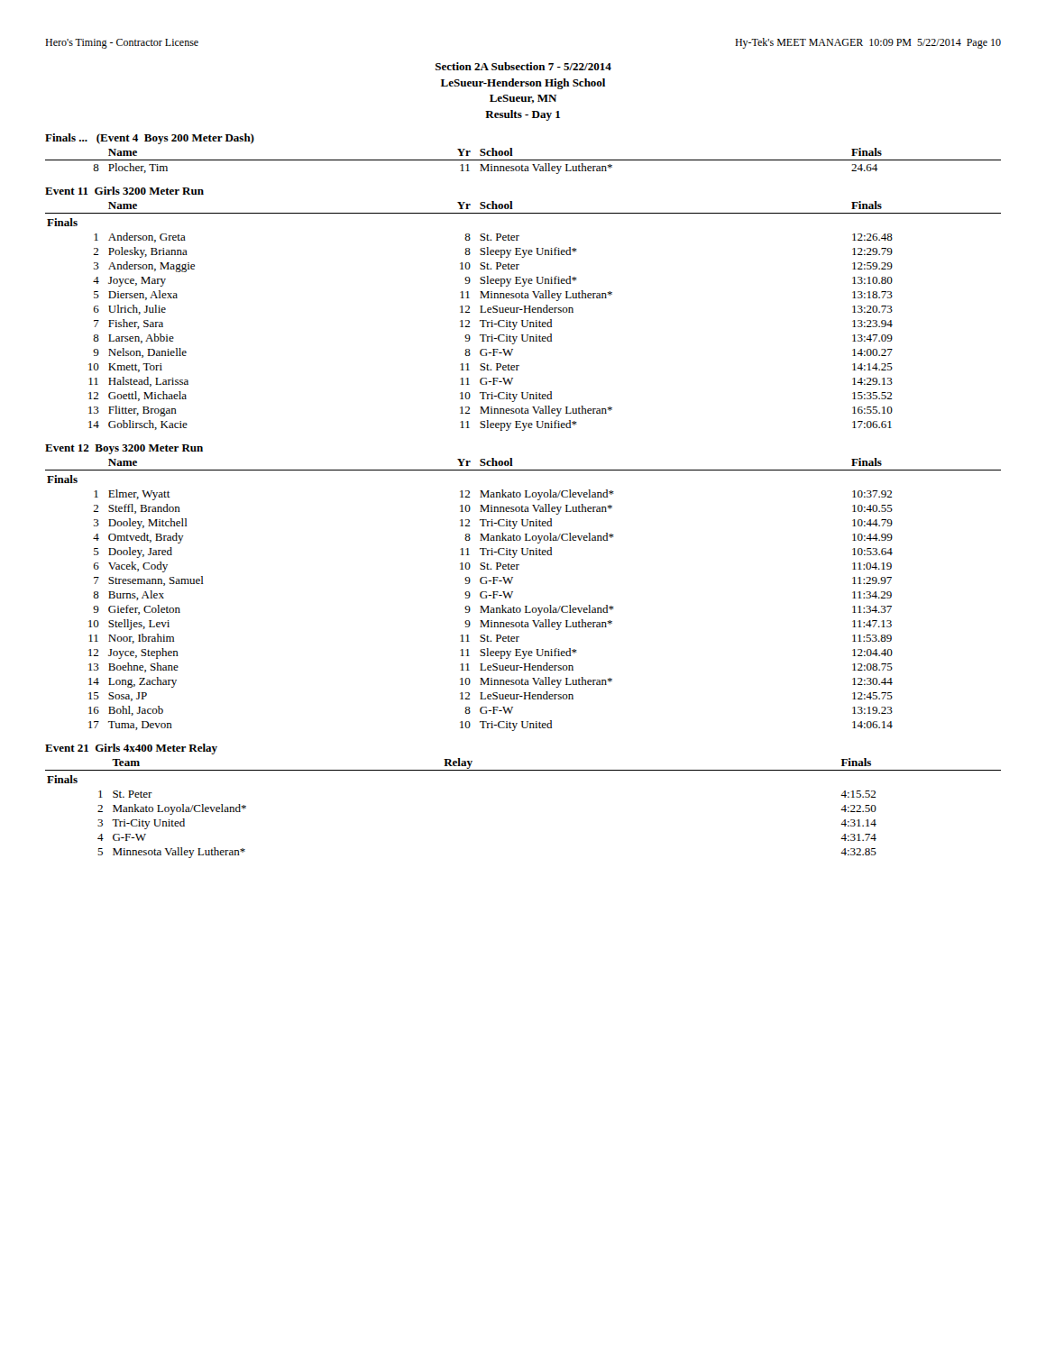Hero's Timing - Contractor License Hy-Tek's MEET MANAGER 10:09 PM 5/22/2014 Page 10
Section 2A Subsection 7 - 5/22/2014
LeSueur-Henderson High School
LeSueur, MN
Results - Day 1
Finals ... (Event 4 Boys 200 Meter Dash)
| | Name | Yr | School | Finals |
| --- | --- | --- | --- | --- |
| 8 | Plocher, Tim | 11 | Minnesota Valley Lutheran* | 24.64 |
Event 11 Girls 3200 Meter Run
| | Name | Yr | School | Finals |
| --- | --- | --- | --- | --- |
| Finals |
| 1 | Anderson, Greta | 8 | St. Peter | 12:26.48 |
| 2 | Polesky, Brianna | 8 | Sleepy Eye Unified* | 12:29.79 |
| 3 | Anderson, Maggie | 10 | St. Peter | 12:59.29 |
| 4 | Joyce, Mary | 9 | Sleepy Eye Unified* | 13:10.80 |
| 5 | Diersen, Alexa | 11 | Minnesota Valley Lutheran* | 13:18.73 |
| 6 | Ulrich, Julie | 12 | LeSueur-Henderson | 13:20.73 |
| 7 | Fisher, Sara | 12 | Tri-City United | 13:23.94 |
| 8 | Larsen, Abbie | 9 | Tri-City United | 13:47.09 |
| 9 | Nelson, Danielle | 8 | G-F-W | 14:00.27 |
| 10 | Kmett, Tori | 11 | St. Peter | 14:14.25 |
| 11 | Halstead, Larissa | 11 | G-F-W | 14:29.13 |
| 12 | Goettl, Michaela | 10 | Tri-City United | 15:35.52 |
| 13 | Flitter, Brogan | 12 | Minnesota Valley Lutheran* | 16:55.10 |
| 14 | Goblirsch, Kacie | 11 | Sleepy Eye Unified* | 17:06.61 |
Event 12 Boys 3200 Meter Run
| | Name | Yr | School | Finals |
| --- | --- | --- | --- | --- |
| Finals |
| 1 | Elmer, Wyatt | 12 | Mankato Loyola/Cleveland* | 10:37.92 |
| 2 | Steffl, Brandon | 10 | Minnesota Valley Lutheran* | 10:40.55 |
| 3 | Dooley, Mitchell | 12 | Tri-City United | 10:44.79 |
| 4 | Omtvedt, Brady | 8 | Mankato Loyola/Cleveland* | 10:44.99 |
| 5 | Dooley, Jared | 11 | Tri-City United | 10:53.64 |
| 6 | Vacek, Cody | 10 | St. Peter | 11:04.19 |
| 7 | Stresemann, Samuel | 9 | G-F-W | 11:29.97 |
| 8 | Burns, Alex | 9 | G-F-W | 11:34.29 |
| 9 | Giefer, Coleton | 9 | Mankato Loyola/Cleveland* | 11:34.37 |
| 10 | Stelljes, Levi | 9 | Minnesota Valley Lutheran* | 11:47.13 |
| 11 | Noor, Ibrahim | 11 | St. Peter | 11:53.89 |
| 12 | Joyce, Stephen | 11 | Sleepy Eye Unified* | 12:04.40 |
| 13 | Boehne, Shane | 11 | LeSueur-Henderson | 12:08.75 |
| 14 | Long, Zachary | 10 | Minnesota Valley Lutheran* | 12:30.44 |
| 15 | Sosa, JP | 12 | LeSueur-Henderson | 12:45.75 |
| 16 | Bohl, Jacob | 8 | G-F-W | 13:19.23 |
| 17 | Tuma, Devon | 10 | Tri-City United | 14:06.14 |
Event 21 Girls 4x400 Meter Relay
| | Team | Relay | Finals |
| --- | --- | --- | --- |
| Finals |
| 1 | St. Peter | | 4:15.52 |
| 2 | Mankato Loyola/Cleveland* | | 4:22.50 |
| 3 | Tri-City United | | 4:31.14 |
| 4 | G-F-W | | 4:31.74 |
| 5 | Minnesota Valley Lutheran* | | 4:32.85 |